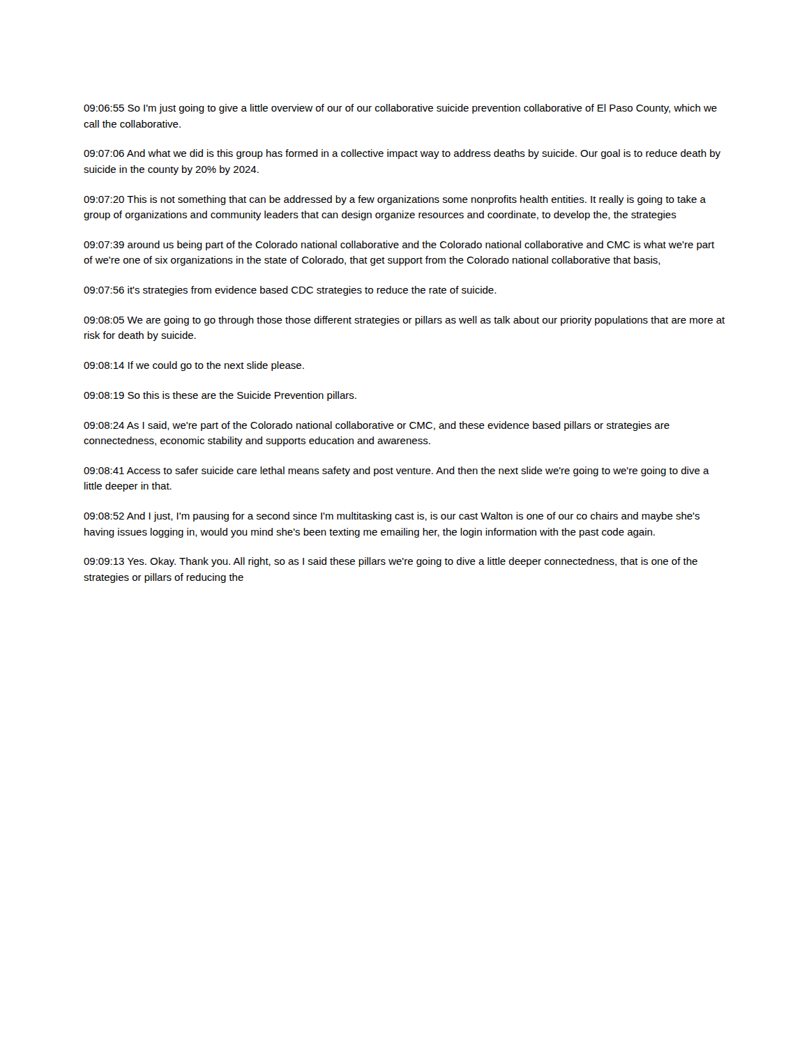09:06:55 So I'm just going to give a little overview of our of our collaborative suicide prevention collaborative of El Paso County, which we call the collaborative.
09:07:06 And what we did is this group has formed in a collective impact way to address deaths by suicide. Our goal is to reduce death by suicide in the county by 20% by 2024.
09:07:20 This is not something that can be addressed by a few organizations some nonprofits health entities. It really is going to take a group of organizations and community leaders that can design organize resources and coordinate, to develop the, the strategies
09:07:39 around us being part of the Colorado national collaborative and the Colorado national collaborative and CMC is what we're part of we're one of six organizations in the state of Colorado, that get support from the Colorado national collaborative that basis,
09:07:56 it's strategies from evidence based CDC strategies to reduce the rate of suicide.
09:08:05 We are going to go through those those different strategies or pillars as well as talk about our priority populations that are more at risk for death by suicide.
09:08:14 If we could go to the next slide please.
09:08:19 So this is these are the Suicide Prevention pillars.
09:08:24 As I said, we're part of the Colorado national collaborative or CMC, and these evidence based pillars or strategies are connectedness, economic stability and supports education and awareness.
09:08:41 Access to safer suicide care lethal means safety and post venture. And then the next slide we're going to we're going to dive a little deeper in that.
09:08:52 And I just, I'm pausing for a second since I'm multitasking cast is, is our cast Walton is one of our co chairs and maybe she's having issues logging in, would you mind she's been texting me emailing her, the login information with the past code again.
09:09:13 Yes. Okay. Thank you. All right, so as I said these pillars we're going to dive a little deeper connectedness, that is one of the strategies or pillars of reducing the